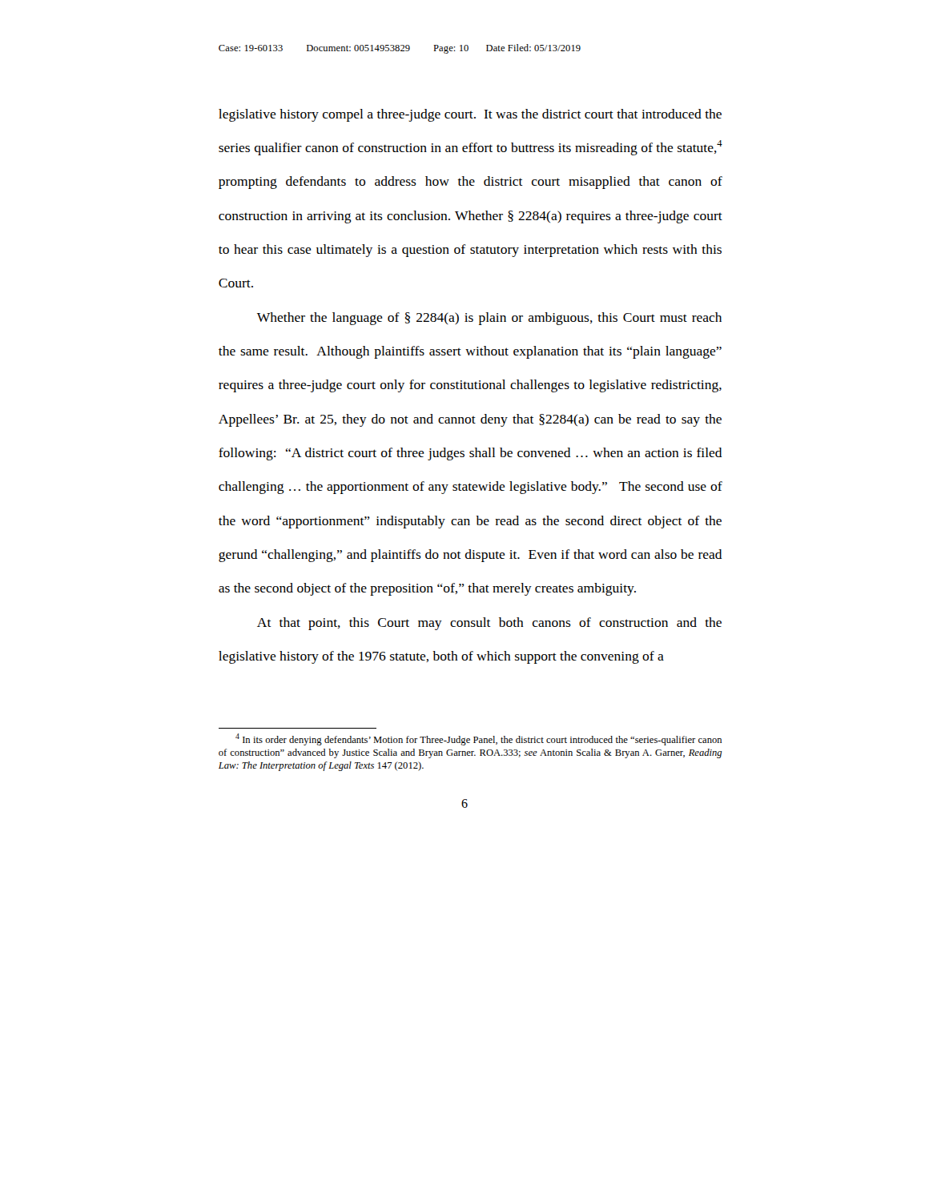Case: 19-60133 Document: 00514953829 Page: 10 Date Filed: 05/13/2019
legislative history compel a three-judge court. It was the district court that introduced the series qualifier canon of construction in an effort to buttress its misreading of the statute,4 prompting defendants to address how the district court misapplied that canon of construction in arriving at its conclusion. Whether § 2284(a) requires a three-judge court to hear this case ultimately is a question of statutory interpretation which rests with this Court.
Whether the language of § 2284(a) is plain or ambiguous, this Court must reach the same result. Although plaintiffs assert without explanation that its “plain language” requires a three-judge court only for constitutional challenges to legislative redistricting, Appellees’ Br. at 25, they do not and cannot deny that §2284(a) can be read to say the following: “A district court of three judges shall be convened … when an action is filed challenging … the apportionment of any statewide legislative body.” The second use of the word “apportionment” indisputably can be read as the second direct object of the gerund “challenging,” and plaintiffs do not dispute it. Even if that word can also be read as the second object of the preposition “of,” that merely creates ambiguity.
At that point, this Court may consult both canons of construction and the legislative history of the 1976 statute, both of which support the convening of a
4 In its order denying defendants’ Motion for Three-Judge Panel, the district court introduced the “series-qualifier canon of construction” advanced by Justice Scalia and Bryan Garner. ROA.333; see Antonin Scalia & Bryan A. Garner, Reading Law: The Interpretation of Legal Texts 147 (2012).
6